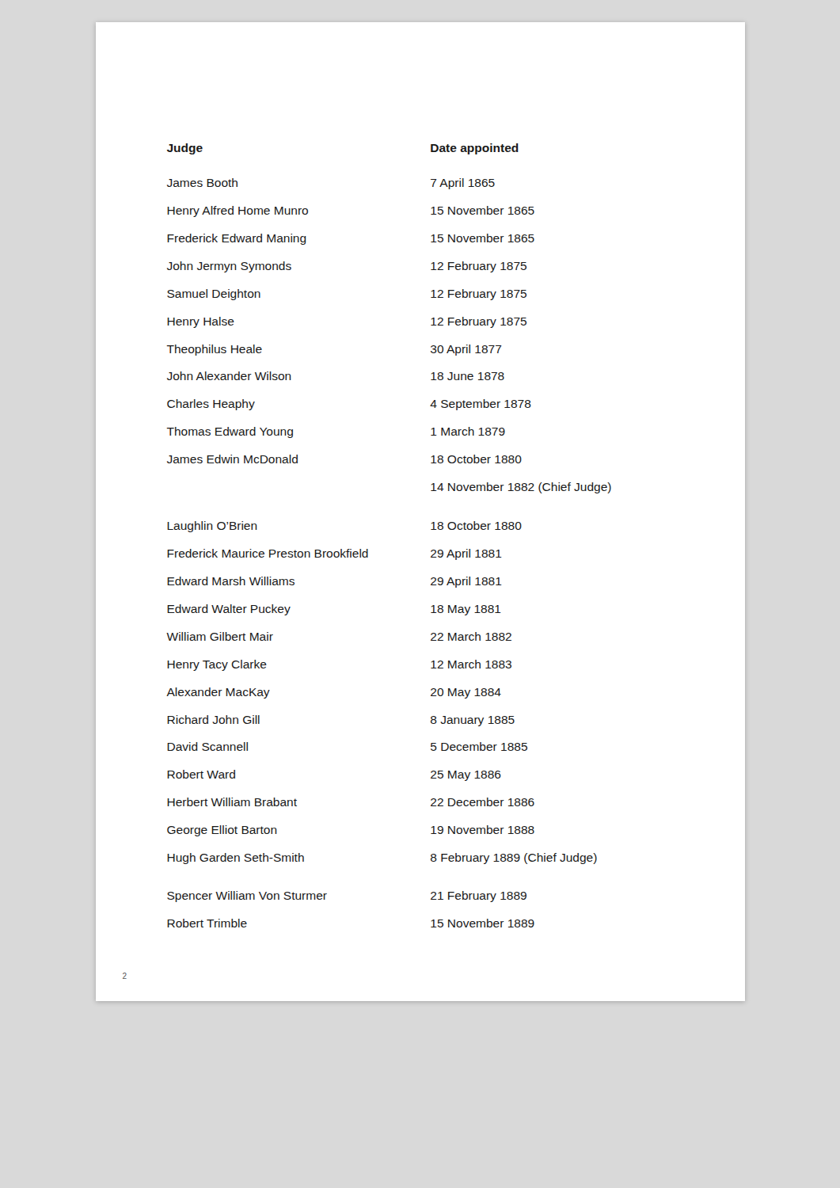| Judge | Date appointed |
| --- | --- |
| James Booth | 7 April 1865 |
| Henry Alfred Home Munro | 15 November 1865 |
| Frederick Edward Maning | 15 November 1865 |
| John Jermyn Symonds | 12 February 1875 |
| Samuel Deighton | 12 February 1875 |
| Henry Halse | 12 February 1875 |
| Theophilus Heale | 30 April 1877 |
| John Alexander Wilson | 18 June 1878 |
| Charles Heaphy | 4 September 1878 |
| Thomas Edward Young | 1 March 1879 |
| James Edwin McDonald | 18 October 1880 |
| | 14 November 1882 (Chief Judge) |
| Laughlin O’Brien | 18 October 1880 |
| Frederick Maurice Preston Brookfield | 29 April 1881 |
| Edward Marsh Williams | 29 April 1881 |
| Edward Walter Puckey | 18 May 1881 |
| William Gilbert Mair | 22 March 1882 |
| Henry Tacy Clarke | 12 March 1883 |
| Alexander MacKay | 20 May 1884 |
| Richard John Gill | 8 January 1885 |
| David Scannell | 5 December 1885 |
| Robert Ward | 25 May 1886 |
| Herbert William Brabant | 22 December 1886 |
| George Elliot Barton | 19 November 1888 |
| Hugh Garden Seth-Smith | 8 February 1889 (Chief Judge) |
| Spencer William Von Sturmer | 21 February 1889 |
| Robert Trimble | 15 November 1889 |
2